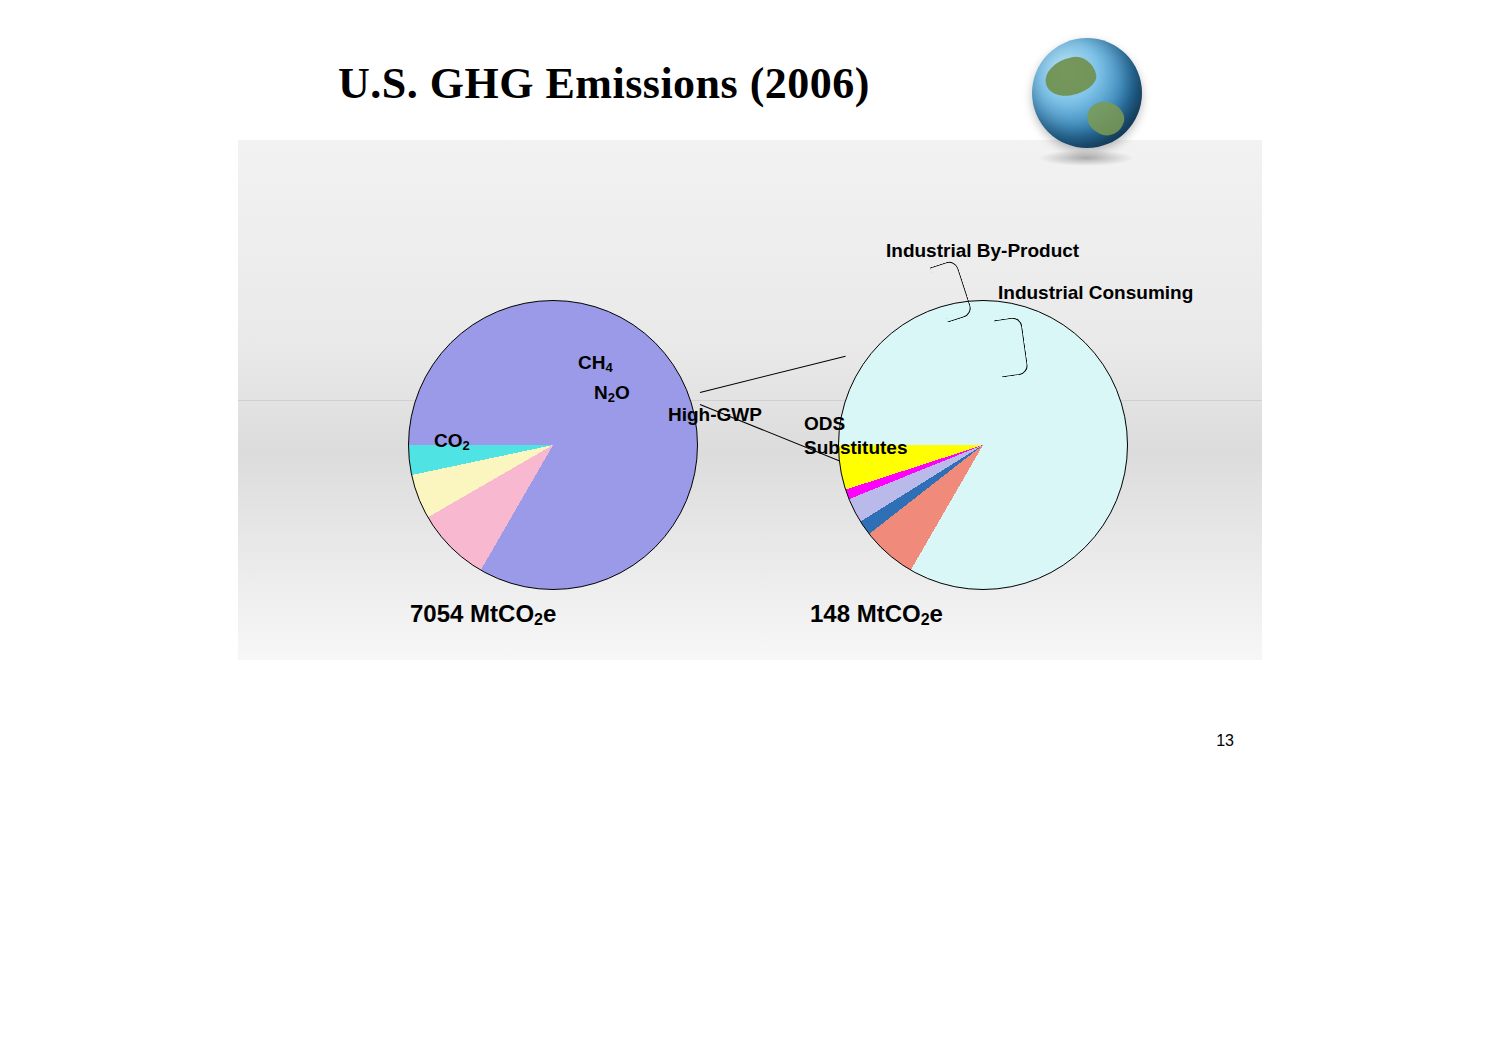U.S. GHG Emissions (2006)
CO2
CH4
N2O
High-GWP
ODS
Substitutes
Industrial By-Product
Industrial Consuming
7054 MtCO2e
148 MtCO2e
13